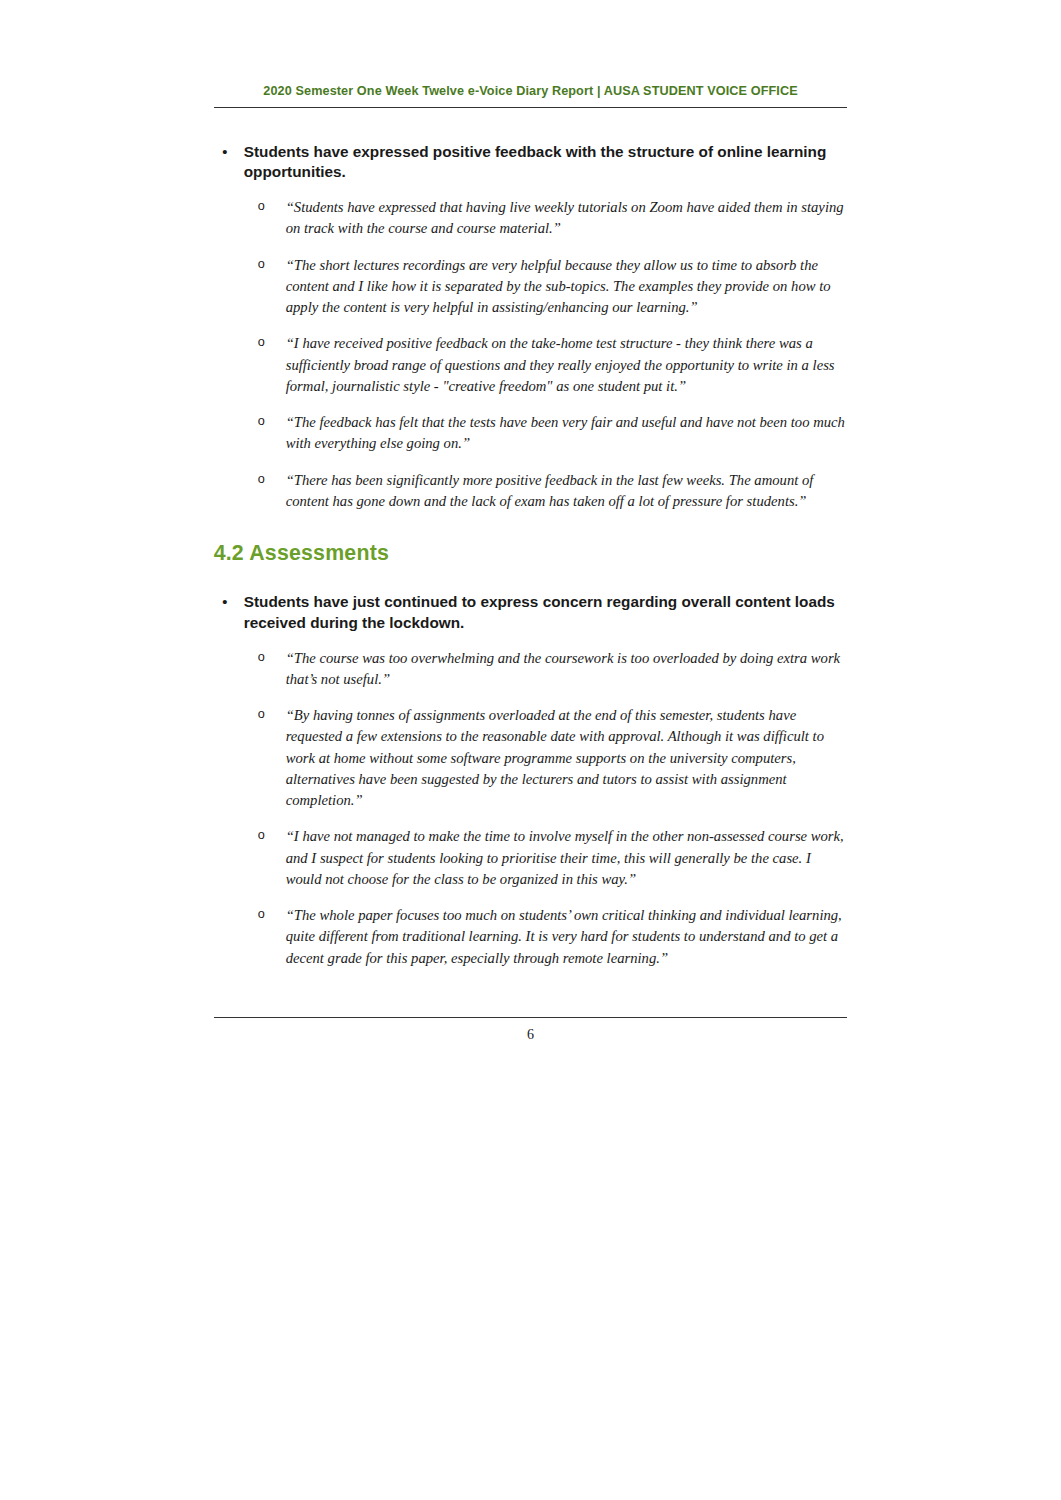2020 Semester One Week Twelve e-Voice Diary Report | AUSA STUDENT VOICE OFFICE
Students have expressed positive feedback with the structure of online learning opportunities.
“Students have expressed that having live weekly tutorials on Zoom have aided them in staying on track with the course and course material.”
“The short lectures recordings are very helpful because they allow us to time to absorb the content and I like how it is separated by the sub-topics. The examples they provide on how to apply the content is very helpful in assisting/enhancing our learning.”
“I have received positive feedback on the take-home test structure - they think there was a sufficiently broad range of questions and they really enjoyed the opportunity to write in a less formal, journalistic style - "creative freedom" as one student put it.”
“The feedback has felt that the tests have been very fair and useful and have not been too much with everything else going on.”
“There has been significantly more positive feedback in the last few weeks. The amount of content has gone down and the lack of exam has taken off a lot of pressure for students.”
4.2 Assessments
Students have just continued to express concern regarding overall content loads received during the lockdown.
“The course was too overwhelming and the coursework is too overloaded by doing extra work that’s not useful.”
“By having tonnes of assignments overloaded at the end of this semester, students have requested a few extensions to the reasonable date with approval. Although it was difficult to work at home without some software programme supports on the university computers, alternatives have been suggested by the lecturers and tutors to assist with assignment completion.”
“I have not managed to make the time to involve myself in the other non-assessed course work, and I suspect for students looking to prioritise their time, this will generally be the case. I would not choose for the class to be organized in this way.”
“The whole paper focuses too much on students’ own critical thinking and individual learning, quite different from traditional learning. It is very hard for students to understand and to get a decent grade for this paper, especially through remote learning.”
6